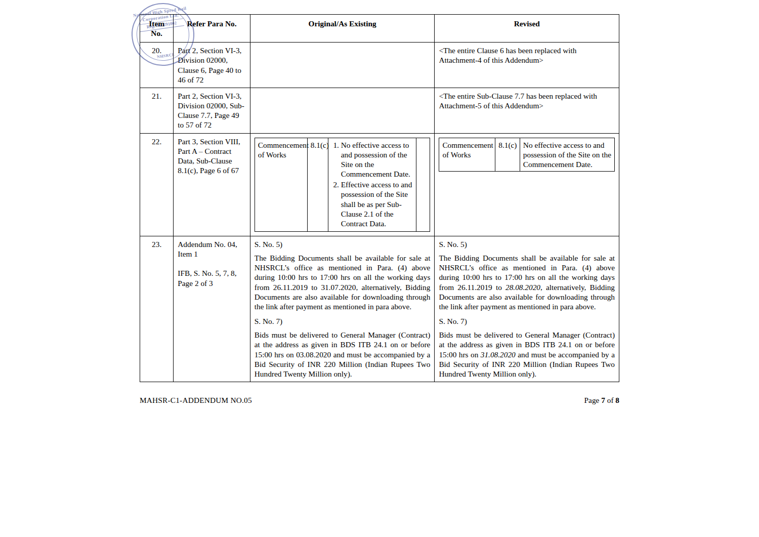National High Speed Rail Corporation Ltd.
Reg. No. 291002
NHSRCL
| Item No. | Refer Para No. | Original/As Existing | Revised |
| --- | --- | --- | --- |
| 20. | Part 2, Section VI-3, Division 02000, Clause 6, Page 40 to 46 of 72 | | <The entire Clause 6 has been replaced with Attachment-4 of this Addendum> |
| 21. | Part 2, Section VI-3, Division 02000, Sub-Clause 7.7, Page 49 to 57 of 72 | | <The entire Sub-Clause 7.7 has been replaced with Attachment-5 of this Addendum> |
| 22. | Part 3, Section VIII, Part A – Contract Data, Sub-Clause 8.1(c), Page 6 of 67 | / Commencement of Works / 8.1(c) / No effective access to and possession of the Site on the Commencement Date. Effective access to and possession of the Site shall be as per Sub-Clause 2.1 of the Contract Data. / / | / Commencement of Works / 8.1(c) / No effective access to and possession of the Site on the Commencement Date. / |
| 23. | Addendum No. 04, Item 1 IFB, S. No. 5, 7, 8, Page 2 of 3 | S. No. 5) The Bidding Documents shall be available for sale at NHSRCL’s office as mentioned in Para. (4) above during 10:00 hrs to 17:00 hrs on all the working days from 26.11.2019 to 31.07.2020, alternatively, Bidding Documents are also available for downloading through the link after payment as mentioned in para above. S. No. 7) Bids must be delivered to General Manager (Contract) at the address as given in BDS ITB 24.1 on or before 15:00 hrs on 03.08.2020 and must be accompanied by a Bid Security of INR 220 Million (Indian Rupees Two Hundred Twenty Million only). | S. No. 5) The Bidding Documents shall be available for sale at NHSRCL’s office as mentioned in Para. (4) above during 10:00 hrs to 17:00 hrs on all the working days from 26.11.2019 to 28.08.2020 , alternatively, Bidding Documents are also available for downloading through the link after payment as mentioned in para above. S. No. 7) Bids must be delivered to General Manager (Contract) at the address as given in BDS ITB 24.1 on or before 15:00 hrs on 31.08.2020 and must be accompanied by a Bid Security of INR 220 Million (Indian Rupees Two Hundred Twenty Million only). |
MAHSR-C1-ADDENDUM NO.05
Page 7 of 8